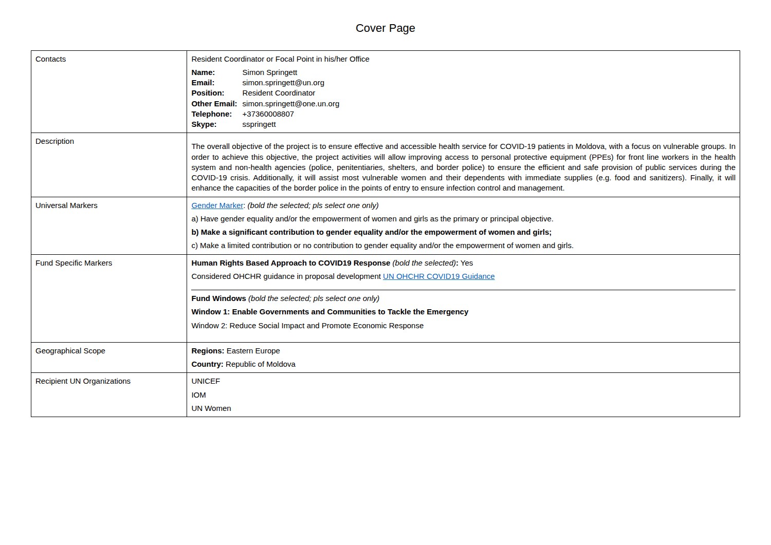Cover Page
| Contacts | Resident Coordinator or Focal Point in his/her Office / Name: / Simon Springett / / Email: / simon.springett@un.org / / Position: / Resident Coordinator / / Other Email: / simon.springett@one.un.org / / Telephone: / +37360008807 / / Skype: / sspringett / |
| Description | The overall objective of the project is to ensure effective and accessible health service for COVID-19 patients in Moldova, with a focus on vulnerable groups. In order to achieve this objective, the project activities will allow improving access to personal protective equipment (PPEs) for front line workers in the health system and non-health agencies (police, penitentiaries, shelters, and border police) to ensure the efficient and safe provision of public services during the COVID-19 crisis. Additionally, it will assist most vulnerable women and their dependents with immediate supplies (e.g. food and sanitizers). Finally, it will enhance the capacities of the border police in the points of entry to ensure infection control and management. |
| Universal Markers | Gender Marker : (bold the selected; pls select one only) a) Have gender equality and/or the empowerment of women and girls as the primary or principal objective. b) Make a significant contribution to gender equality and/or the empowerment of women and girls; c) Make a limited contribution or no contribution to gender equality and/or the empowerment of women and girls. |
| Fund Specific Markers | / Human Rights Based Approach to COVID19 Response (bold the selected) : Yes Considered OHCHR guidance in proposal development UN OHCHR COVID19 Guidance / / Fund Windows (bold the selected; pls select one only) Window 1: Enable Governments and Communities to Tackle the Emergency Window 2: Reduce Social Impact and Promote Economic Response / |
| Geographical Scope | Regions: Eastern Europe Country: Republic of Moldova |
| Recipient UN Organizations | UNICEF IOM UN Women |